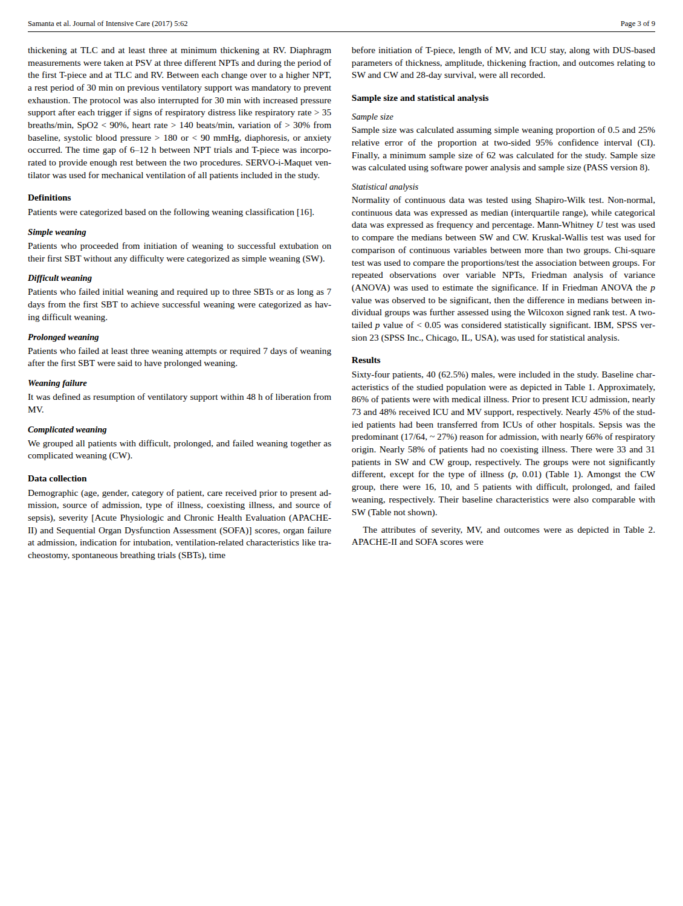Samanta et al. Journal of Intensive Care (2017) 5:62 Page 3 of 9
thickening at TLC and at least three at minimum thickening at RV. Diaphragm measurements were taken at PSV at three different NPTs and during the period of the first T-piece and at TLC and RV. Between each change over to a higher NPT, a rest period of 30 min on previous ventilatory support was mandatory to prevent exhaustion. The protocol was also interrupted for 30 min with increased pressure support after each trigger if signs of respiratory distress like respiratory rate > 35 breaths/min, SpO2 < 90%, heart rate > 140 beats/min, variation of > 30% from baseline, systolic blood pressure > 180 or < 90 mmHg, diaphoresis, or anxiety occurred. The time gap of 6–12 h between NPT trials and T-piece was incorporated to provide enough rest between the two procedures. SERVO-i-Maquet ventilator was used for mechanical ventilation of all patients included in the study.
Definitions
Patients were categorized based on the following weaning classification [16].
Simple weaning
Patients who proceeded from initiation of weaning to successful extubation on their first SBT without any difficulty were categorized as simple weaning (SW).
Difficult weaning
Patients who failed initial weaning and required up to three SBTs or as long as 7 days from the first SBT to achieve successful weaning were categorized as having difficult weaning.
Prolonged weaning
Patients who failed at least three weaning attempts or required 7 days of weaning after the first SBT were said to have prolonged weaning.
Weaning failure
It was defined as resumption of ventilatory support within 48 h of liberation from MV.
Complicated weaning
We grouped all patients with difficult, prolonged, and failed weaning together as complicated weaning (CW).
Data collection
Demographic (age, gender, category of patient, care received prior to present admission, source of admission, type of illness, coexisting illness, and source of sepsis), severity [Acute Physiologic and Chronic Health Evaluation (APACHE-II) and Sequential Organ Dysfunction Assessment (SOFA)] scores, organ failure at admission, indication for intubation, ventilation-related characteristics like tracheostomy, spontaneous breathing trials (SBTs), time
before initiation of T-piece, length of MV, and ICU stay, along with DUS-based parameters of thickness, amplitude, thickening fraction, and outcomes relating to SW and CW and 28-day survival, were all recorded.
Sample size and statistical analysis
Sample size
Sample size was calculated assuming simple weaning proportion of 0.5 and 25% relative error of the proportion at two-sided 95% confidence interval (CI). Finally, a minimum sample size of 62 was calculated for the study. Sample size was calculated using software power analysis and sample size (PASS version 8).
Statistical analysis
Normality of continuous data was tested using Shapiro-Wilk test. Non-normal, continuous data was expressed as median (interquartile range), while categorical data was expressed as frequency and percentage. Mann-Whitney U test was used to compare the medians between SW and CW. Kruskal-Wallis test was used for comparison of continuous variables between more than two groups. Chi-square test was used to compare the proportions/test the association between groups. For repeated observations over variable NPTs, Friedman analysis of variance (ANOVA) was used to estimate the significance. If in Friedman ANOVA the p value was observed to be significant, then the difference in medians between individual groups was further assessed using the Wilcoxon signed rank test. A two-tailed p value of < 0.05 was considered statistically significant. IBM, SPSS version 23 (SPSS Inc., Chicago, IL, USA), was used for statistical analysis.
Results
Sixty-four patients, 40 (62.5%) males, were included in the study. Baseline characteristics of the studied population were as depicted in Table 1. Approximately, 86% of patients were with medical illness. Prior to present ICU admission, nearly 73 and 48% received ICU and MV support, respectively. Nearly 45% of the studied patients had been transferred from ICUs of other hospitals. Sepsis was the predominant (17/64, ~ 27%) reason for admission, with nearly 66% of respiratory origin. Nearly 58% of patients had no coexisting illness. There were 33 and 31 patients in SW and CW group, respectively. The groups were not significantly different, except for the type of illness (p, 0.01) (Table 1). Amongst the CW group, there were 16, 10, and 5 patients with difficult, prolonged, and failed weaning, respectively. Their baseline characteristics were also comparable with SW (Table not shown).
The attributes of severity, MV, and outcomes were as depicted in Table 2. APACHE-II and SOFA scores were